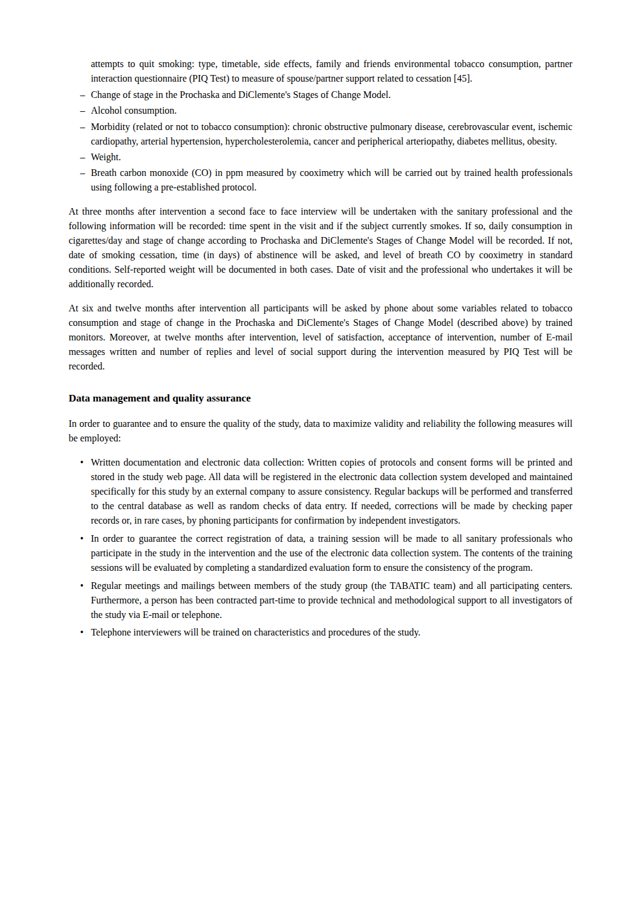attempts to quit smoking: type, timetable, side effects, family and friends environmental tobacco consumption, partner interaction questionnaire (PIQ Test) to measure of spouse/partner support related to cessation [45].
Change of stage in the Prochaska and DiClemente's Stages of Change Model.
Alcohol consumption.
Morbidity (related or not to tobacco consumption): chronic obstructive pulmonary disease, cerebrovascular event, ischemic cardiopathy, arterial hypertension, hypercholesterolemia, cancer and peripherical arteriopathy, diabetes mellitus, obesity.
Weight.
Breath carbon monoxide (CO) in ppm measured by cooximetry which will be carried out by trained health professionals using following a pre-established protocol.
At three months after intervention a second face to face interview will be undertaken with the sanitary professional and the following information will be recorded: time spent in the visit and if the subject currently smokes. If so, daily consumption in cigarettes/day and stage of change according to Prochaska and DiClemente's Stages of Change Model will be recorded. If not, date of smoking cessation, time (in days) of abstinence will be asked, and level of breath CO by cooximetry in standard conditions. Self-reported weight will be documented in both cases. Date of visit and the professional who undertakes it will be additionally recorded.
At six and twelve months after intervention all participants will be asked by phone about some variables related to tobacco consumption and stage of change in the Prochaska and DiClemente's Stages of Change Model (described above) by trained monitors. Moreover, at twelve months after intervention, level of satisfaction, acceptance of intervention, number of E-mail messages written and number of replies and level of social support during the intervention measured by PIQ Test will be recorded.
Data management and quality assurance
In order to guarantee and to ensure the quality of the study, data to maximize validity and reliability the following measures will be employed:
Written documentation and electronic data collection: Written copies of protocols and consent forms will be printed and stored in the study web page. All data will be registered in the electronic data collection system developed and maintained specifically for this study by an external company to assure consistency. Regular backups will be performed and transferred to the central database as well as random checks of data entry. If needed, corrections will be made by checking paper records or, in rare cases, by phoning participants for confirmation by independent investigators.
In order to guarantee the correct registration of data, a training session will be made to all sanitary professionals who participate in the study in the intervention and the use of the electronic data collection system. The contents of the training sessions will be evaluated by completing a standardized evaluation form to ensure the consistency of the program.
Regular meetings and mailings between members of the study group (the TABATIC team) and all participating centers. Furthermore, a person has been contracted part-time to provide technical and methodological support to all investigators of the study via E-mail or telephone.
Telephone interviewers will be trained on characteristics and procedures of the study.